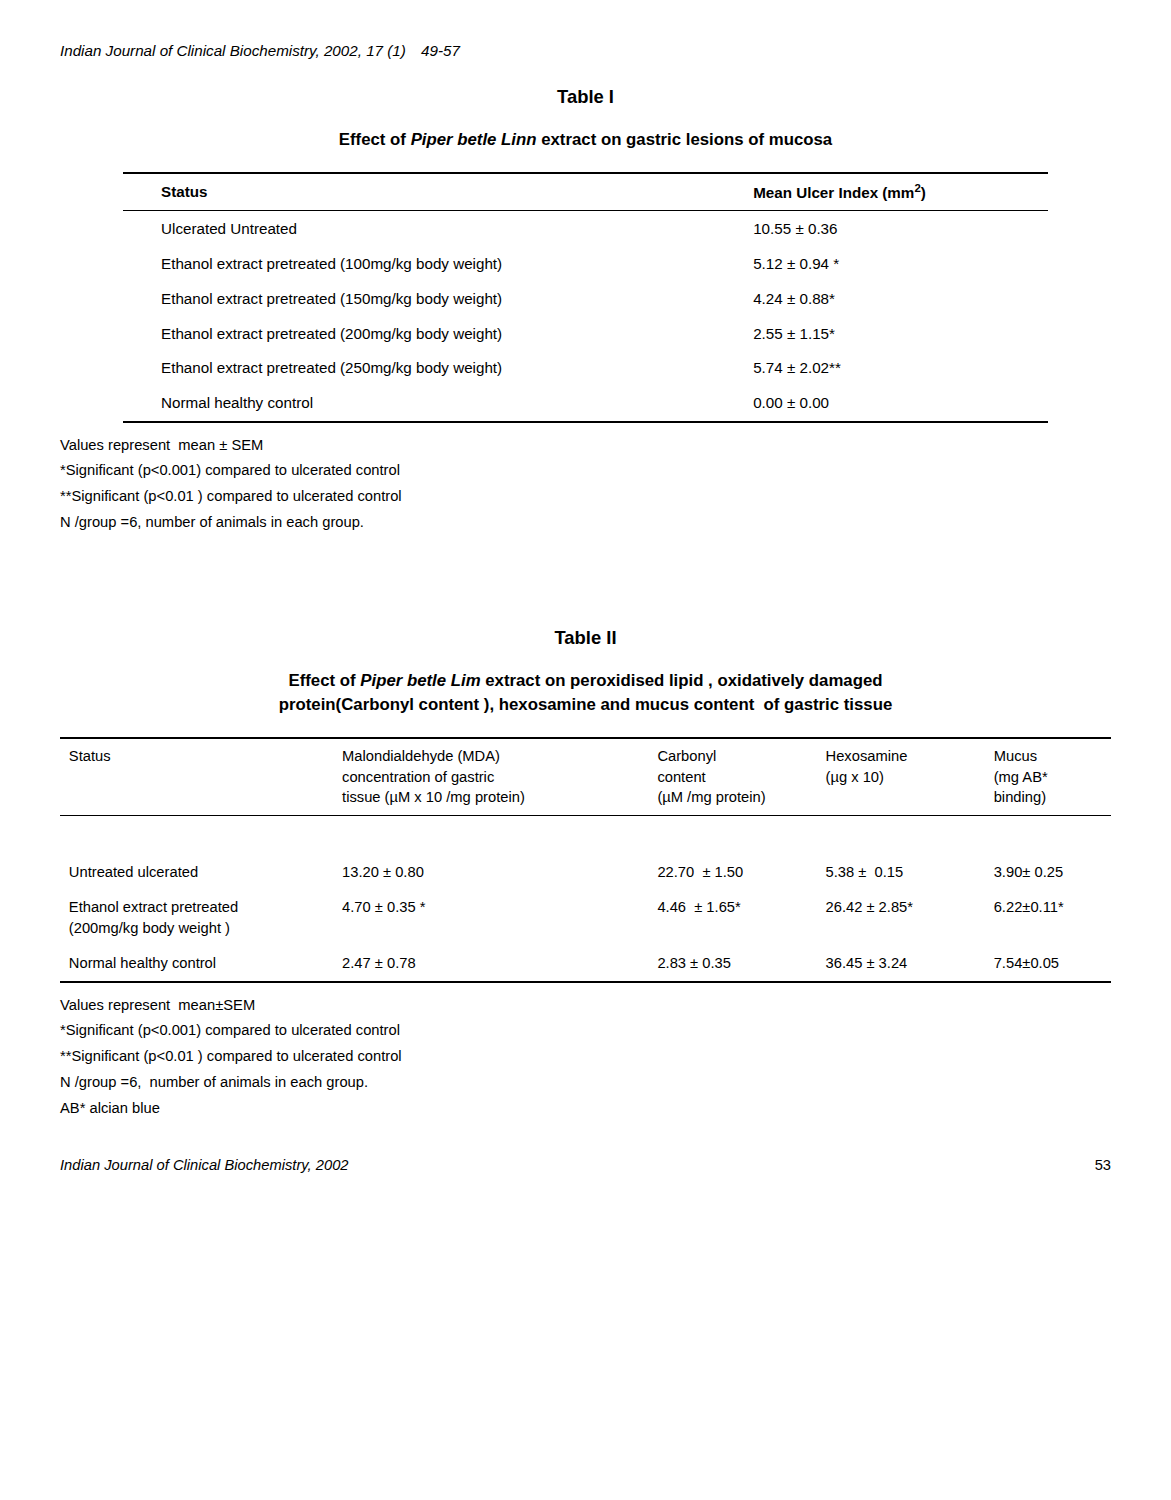Indian Journal of Clinical Biochemistry, 2002, 17 (1) 49-57
Table I
Effect of Piper betle Linn extract on gastric lesions of mucosa
| Status | Mean Ulcer Index (mm 2 ) |
| --- | --- |
| Ulcerated Untreated | 10.55 ± 0.36 |
| Ethanol extract pretreated (100mg/kg body weight) | 5.12 ± 0.94 * |
| Ethanol extract pretreated (150mg/kg body weight) | 4.24 ± 0.88* |
| Ethanol extract pretreated (200mg/kg body weight) | 2.55 ± 1.15* |
| Ethanol extract pretreated (250mg/kg body weight) | 5.74 ± 2.02** |
| Normal healthy control | 0.00 ± 0.00 |
Values represent mean ± SEM
*Significant (p<0.001) compared to ulcerated control
**Significant (p<0.01 ) compared to ulcerated control
N /group =6, number of animals in each group.
Table II
Effect of Piper betle Lim extract on peroxidised lipid , oxidatively damaged
protein(Carbonyl content ), hexosamine and mucus content of gastric tissue
| Status | Malondialdehyde (MDA) concentration of gastric tissue (µM x 10 /mg protein) | Carbonyl content (µM /mg protein) | Hexosamine (µg x 10) | Mucus (mg AB* binding) |
| --- | --- | --- | --- | --- |
| Untreated ulcerated | 13.20 ± 0.80 | 22.70 ± 1.50 | 5.38 ± 0.15 | 3.90± 0.25 |
| Ethanol extract pretreated (200mg/kg body weight ) | 4.70 ± 0.35 * | 4.46 ± 1.65* | 26.42 ± 2.85* | 6.22±0.11* |
| Normal healthy control | 2.47 ± 0.78 | 2.83 ± 0.35 | 36.45 ± 3.24 | 7.54±0.05 |
Values represent mean±SEM
*Significant (p<0.001) compared to ulcerated control
**Significant (p<0.01 ) compared to ulcerated control
N /group =6, number of animals in each group.
AB* alcian blue
Indian Journal of Clinical Biochemistry, 2002 53